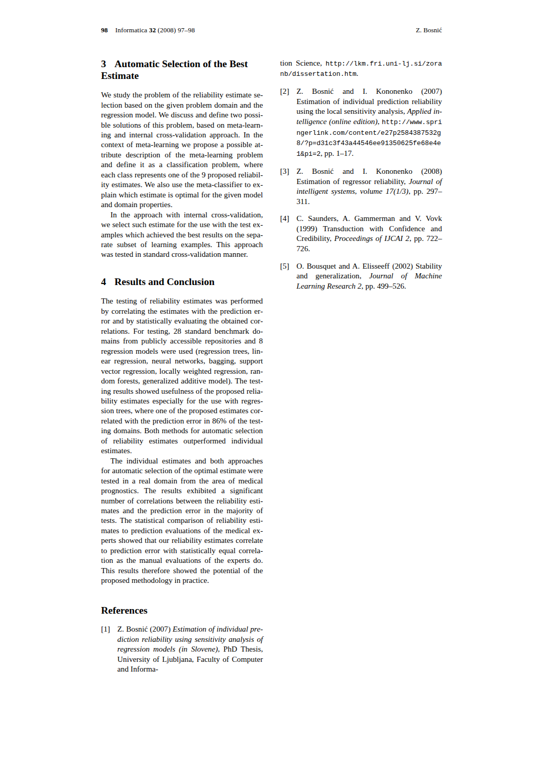98 Informatica 32 (2008) 97–98
Z. Bosnić
3 Automatic Selection of the Best Estimate
We study the problem of the reliability estimate selection based on the given problem domain and the regression model. We discuss and define two possible solutions of this problem, based on meta-learning and internal cross-validation approach. In the context of meta-learning we propose a possible attribute description of the meta-learning problem and define it as a classification problem, where each class represents one of the 9 proposed reliability estimates. We also use the meta-classifier to explain which estimate is optimal for the given model and domain properties.
In the approach with internal cross-validation, we select such estimate for the use with the test examples which achieved the best results on the separate subset of learning examples. This approach was tested in standard cross-validation manner.
4 Results and Conclusion
The testing of reliability estimates was performed by correlating the estimates with the prediction error and by statistically evaluating the obtained correlations. For testing, 28 standard benchmark domains from publicly accessible repositories and 8 regression models were used (regression trees, linear regression, neural networks, bagging, support vector regression, locally weighted regression, random forests, generalized additive model). The testing results showed usefulness of the proposed reliability estimates especially for the use with regression trees, where one of the proposed estimates correlated with the prediction error in 86% of the testing domains. Both methods for automatic selection of reliability estimates outperformed individual estimates.
The individual estimates and both approaches for automatic selection of the optimal estimate were tested in a real domain from the area of medical prognostics. The results exhibited a significant number of correlations between the reliability estimates and the prediction error in the majority of tests. The statistical comparison of reliability estimates to prediction evaluations of the medical experts showed that our reliability estimates correlate to prediction error with statistically equal correlation as the manual evaluations of the experts do. This results therefore showed the potential of the proposed methodology in practice.
References
[1] Z. Bosnić (2007) Estimation of individual prediction reliability using sensitivity analysis of regression models (in Slovene), PhD Thesis, University of Ljubljana, Faculty of Computer and Informa-
tion Science, http://lkm.fri.uni-lj.si/zoranb/dissertation.htm.
[2] Z. Bosnić and I. Kononenko (2007) Estimation of individual prediction reliability using the local sensitivity analysis, Applied intelligence (online edition), http://www.springerlink.com/content/e27p2584387532g8/?p=d31c3f43a44546ee91350625fe68e4e1&pi=2, pp. 1–17.
[3] Z. Bosnić and I. Kononenko (2008) Estimation of regressor reliability, Journal of intelligent systems, volume 17(1/3), pp. 297–311.
[4] C. Saunders, A. Gammerman and V. Vovk (1999) Transduction with Confidence and Credibility, Proceedings of IJCAI 2, pp. 722–726.
[5] O. Bousquet and A. Elisseeff (2002) Stability and generalization, Journal of Machine Learning Research 2, pp. 499–526.